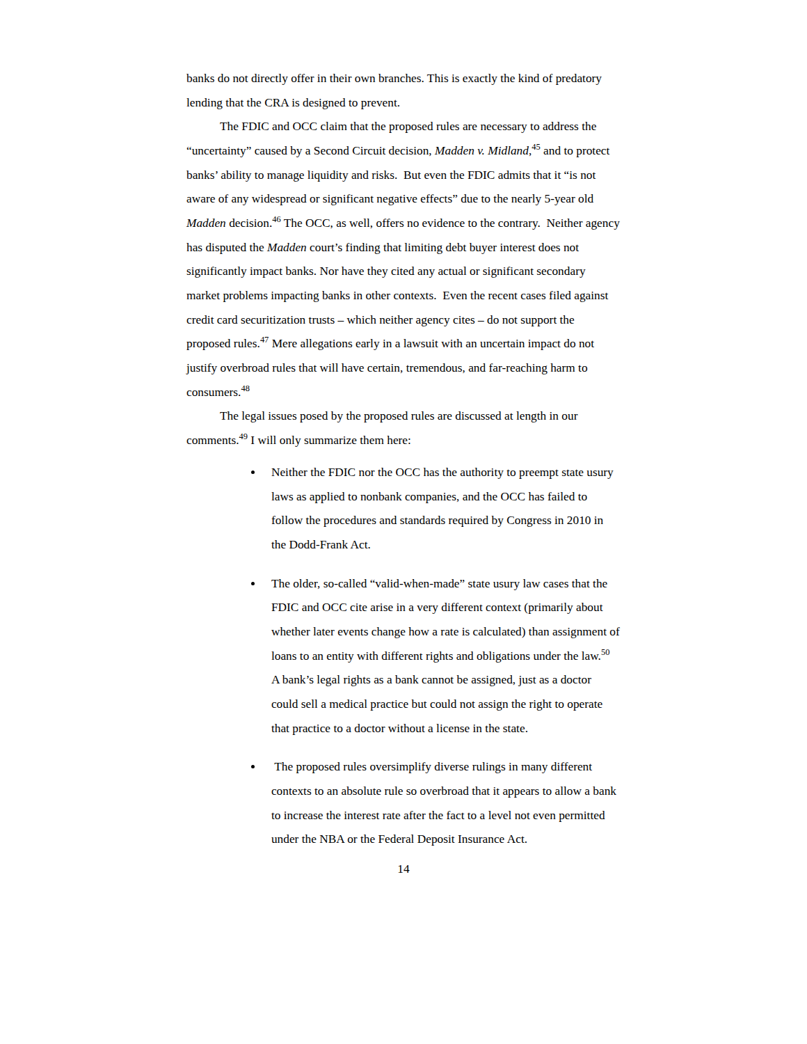banks do not directly offer in their own branches. This is exactly the kind of predatory lending that the CRA is designed to prevent.
The FDIC and OCC claim that the proposed rules are necessary to address the “uncertainty” caused by a Second Circuit decision, Madden v. Midland,45 and to protect banks’ ability to manage liquidity and risks. But even the FDIC admits that it “is not aware of any widespread or significant negative effects” due to the nearly 5-year old Madden decision.46 The OCC, as well, offers no evidence to the contrary. Neither agency has disputed the Madden court’s finding that limiting debt buyer interest does not significantly impact banks. Nor have they cited any actual or significant secondary market problems impacting banks in other contexts. Even the recent cases filed against credit card securitization trusts – which neither agency cites – do not support the proposed rules.47 Mere allegations early in a lawsuit with an uncertain impact do not justify overbroad rules that will have certain, tremendous, and far-reaching harm to consumers.48
The legal issues posed by the proposed rules are discussed at length in our comments.49 I will only summarize them here:
Neither the FDIC nor the OCC has the authority to preempt state usury laws as applied to nonbank companies, and the OCC has failed to follow the procedures and standards required by Congress in 2010 in the Dodd-Frank Act.
The older, so-called “valid-when-made” state usury law cases that the FDIC and OCC cite arise in a very different context (primarily about whether later events change how a rate is calculated) than assignment of loans to an entity with different rights and obligations under the law.50 A bank’s legal rights as a bank cannot be assigned, just as a doctor could sell a medical practice but could not assign the right to operate that practice to a doctor without a license in the state.
The proposed rules oversimplify diverse rulings in many different contexts to an absolute rule so overbroad that it appears to allow a bank to increase the interest rate after the fact to a level not even permitted under the NBA or the Federal Deposit Insurance Act.
14